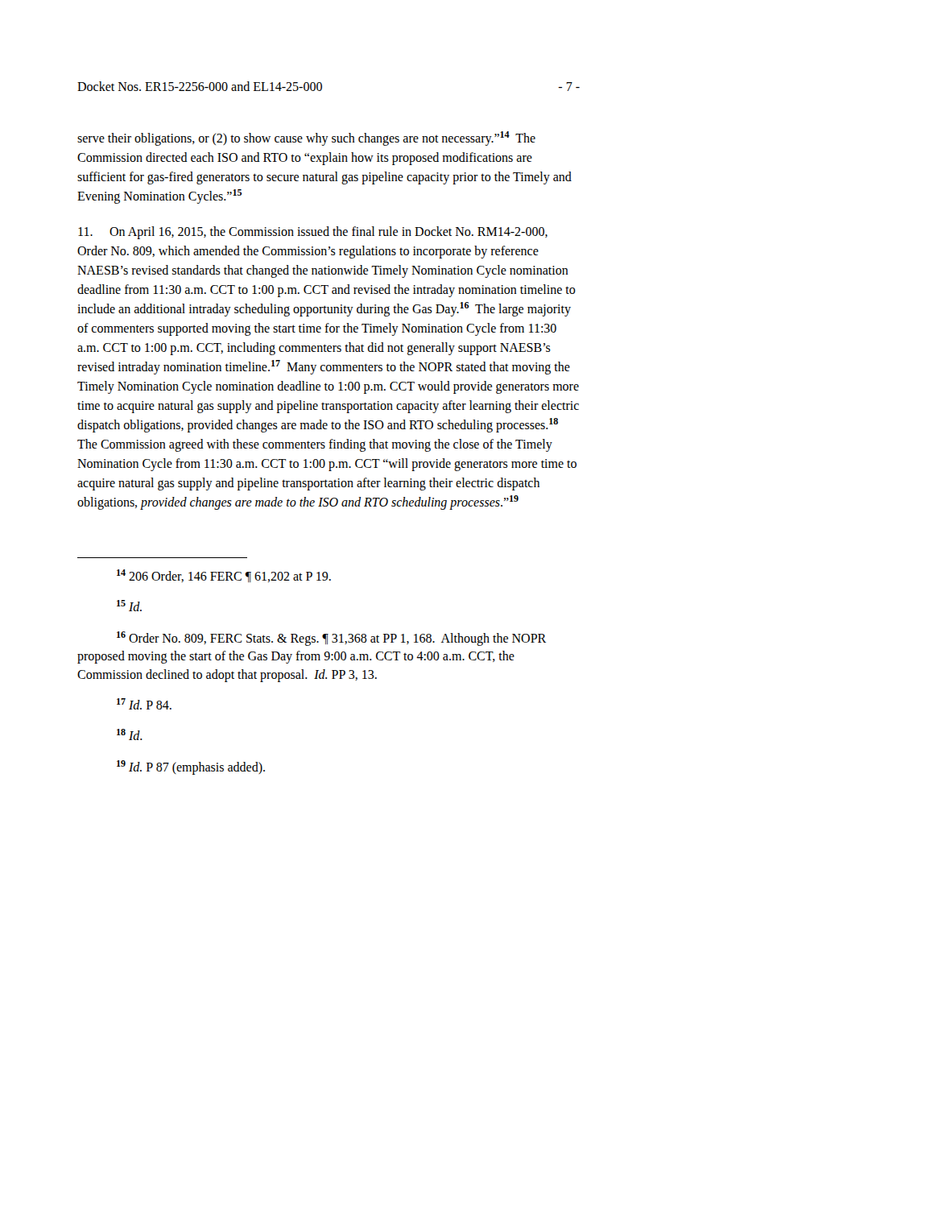Docket Nos. ER15-2256-000 and EL14-25-000
- 7 -
serve their obligations, or (2) to show cause why such changes are not necessary.”14 The Commission directed each ISO and RTO to “explain how its proposed modifications are sufficient for gas-fired generators to secure natural gas pipeline capacity prior to the Timely and Evening Nomination Cycles.”15
11. On April 16, 2015, the Commission issued the final rule in Docket No. RM14-2-000, Order No. 809, which amended the Commission’s regulations to incorporate by reference NAESB’s revised standards that changed the nationwide Timely Nomination Cycle nomination deadline from 11:30 a.m. CCT to 1:00 p.m. CCT and revised the intraday nomination timeline to include an additional intraday scheduling opportunity during the Gas Day.16 The large majority of commenters supported moving the start time for the Timely Nomination Cycle from 11:30 a.m. CCT to 1:00 p.m. CCT, including commenters that did not generally support NAESB’s revised intraday nomination timeline.17 Many commenters to the NOPR stated that moving the Timely Nomination Cycle nomination deadline to 1:00 p.m. CCT would provide generators more time to acquire natural gas supply and pipeline transportation capacity after learning their electric dispatch obligations, provided changes are made to the ISO and RTO scheduling processes.18 The Commission agreed with these commenters finding that moving the close of the Timely Nomination Cycle from 11:30 a.m. CCT to 1:00 p.m. CCT “will provide generators more time to acquire natural gas supply and pipeline transportation after learning their electric dispatch obligations, provided changes are made to the ISO and RTO scheduling processes.”19
14 206 Order, 146 FERC ¶ 61,202 at P 19.
15 Id.
16 Order No. 809, FERC Stats. & Regs. ¶ 31,368 at PP 1, 168. Although the NOPR proposed moving the start of the Gas Day from 9:00 a.m. CCT to 4:00 a.m. CCT, the Commission declined to adopt that proposal. Id. PP 3, 13.
17 Id. P 84.
18 Id.
19 Id. P 87 (emphasis added).